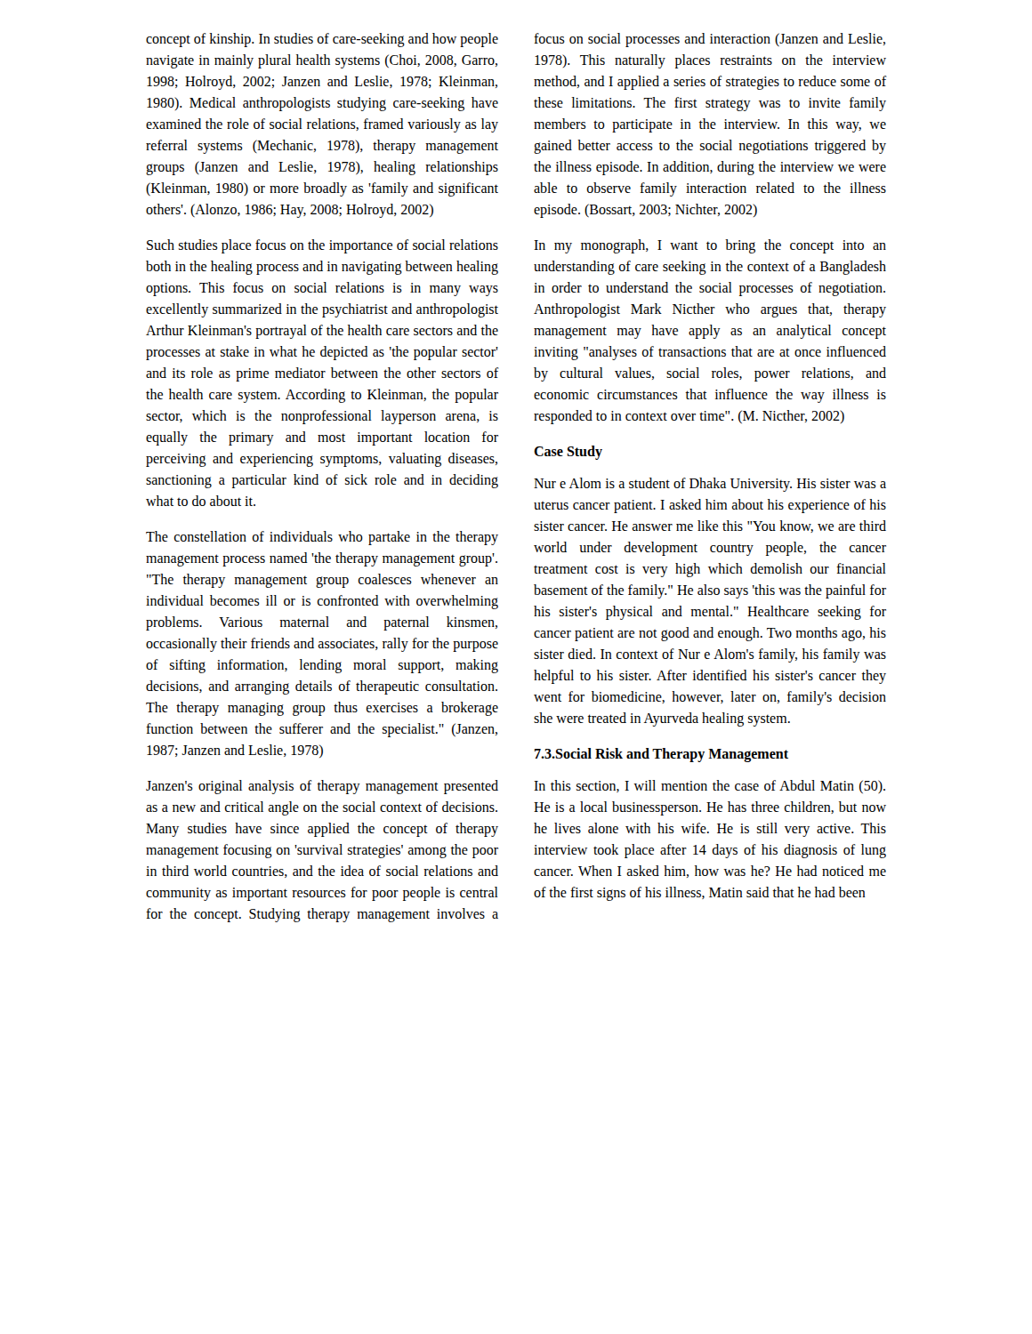concept of kinship. In studies of care-seeking and how people navigate in mainly plural health systems (Choi, 2008, Garro, 1998; Holroyd, 2002; Janzen and Leslie, 1978; Kleinman, 1980). Medical anthropologists studying care-seeking have examined the role of social relations, framed variously as lay referral systems (Mechanic, 1978), therapy management groups (Janzen and Leslie, 1978), healing relationships (Kleinman, 1980) or more broadly as 'family and significant others'. (Alonzo, 1986; Hay, 2008; Holroyd, 2002)
Such studies place focus on the importance of social relations both in the healing process and in navigating between healing options. This focus on social relations is in many ways excellently summarized in the psychiatrist and anthropologist Arthur Kleinman's portrayal of the health care sectors and the processes at stake in what he depicted as 'the popular sector' and its role as prime mediator between the other sectors of the health care system. According to Kleinman, the popular sector, which is the nonprofessional layperson arena, is equally the primary and most important location for perceiving and experiencing symptoms, valuating diseases, sanctioning a particular kind of sick role and in deciding what to do about it.
The constellation of individuals who partake in the therapy management process named 'the therapy management group'. "The therapy management group coalesces whenever an individual becomes ill or is confronted with overwhelming problems. Various maternal and paternal kinsmen, occasionally their friends and associates, rally for the purpose of sifting information, lending moral support, making decisions, and arranging details of therapeutic consultation. The therapy managing group thus exercises a brokerage function between the sufferer and the specialist." (Janzen, 1987; Janzen and Leslie, 1978)
Janzen's original analysis of therapy management presented as a new and critical angle on the social context of decisions. Many studies have since applied the concept of therapy management focusing on 'survival strategies' among the poor in third world countries, and the idea of social relations and community as important resources for poor people is central for the concept. Studying therapy management involves a focus on social processes and interaction (Janzen and Leslie, 1978). This naturally places restraints on the interview method, and I applied a series of strategies to reduce some of these limitations. The first strategy was to invite family members to participate in the interview. In this way, we gained better access to the social negotiations triggered by the illness episode. In addition, during the interview we were able to observe family interaction related to the illness episode. (Bossart, 2003; Nichter, 2002)
In my monograph, I want to bring the concept into an understanding of care seeking in the context of a Bangladesh in order to understand the social processes of negotiation. Anthropologist Mark Nicther who argues that, therapy management may have apply as an analytical concept inviting "analyses of transactions that are at once influenced by cultural values, social roles, power relations, and economic circumstances that influence the way illness is responded to in context over time". (M. Nicther, 2002)
Case Study
Nur e Alom is a student of Dhaka University. His sister was a uterus cancer patient. I asked him about his experience of his sister cancer. He answer me like this "You know, we are third world under development country people, the cancer treatment cost is very high which demolish our financial basement of the family." He also says 'this was the painful for his sister's physical and mental." Healthcare seeking for cancer patient are not good and enough. Two months ago, his sister died. In context of Nur e Alom's family, his family was helpful to his sister. After identified his sister's cancer they went for biomedicine, however, later on, family's decision she were treated in Ayurveda healing system.
7.3.Social Risk and Therapy Management
In this section, I will mention the case of Abdul Matin (50). He is a local businessperson. He has three children, but now he lives alone with his wife. He is still very active. This interview took place after 14 days of his diagnosis of lung cancer. When I asked him, how was he? He had noticed me of the first signs of his illness, Matin said that he had been